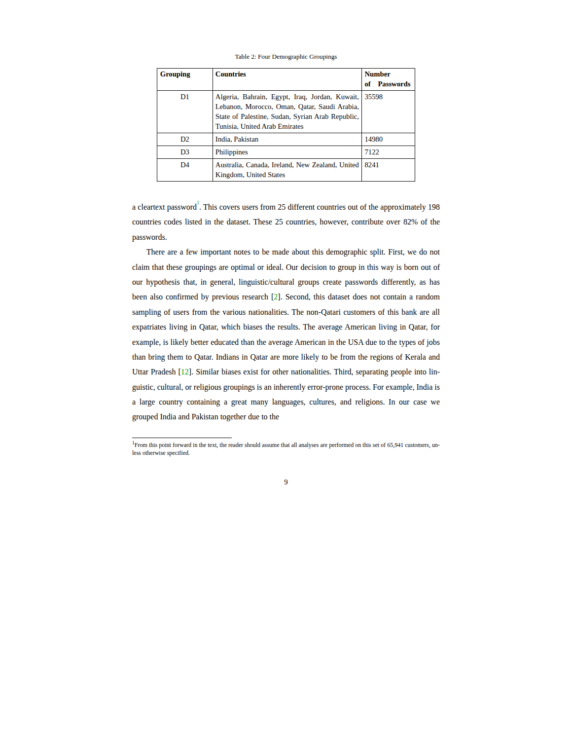Table 2: Four Demographic Groupings
| Grouping | Countries | Number of Pass­words |
| --- | --- | --- |
| D1 | Algeria, Bahrain, Egypt, Iraq, Jordan, Kuwait, Lebanon, Morocco, Oman, Qatar, Saudi Arabia, State of Palestine, Sudan, Syrian Arab Republic, Tunisia, United Arab Emirates | 35598 |
| D2 | India, Pakistan | 14980 |
| D3 | Philippines | 7122 |
| D4 | Australia, Canada, Ireland, New Zealand, United Kingdom, United States | 8241 |
a cleartext password1. This covers users from 25 different countries out of the approximately 198 countries codes listed in the dataset. These 25 countries, however, contribute over 82% of the passwords.
There are a few important notes to be made about this demographic split. First, we do not claim that these groupings are optimal or ideal. Our decision to group in this way is born out of our hypothesis that, in general, linguistic/cultural groups create passwords differently, as has been also confirmed by previous research [2]. Second, this dataset does not contain a random sampling of users from the various nationalities. The non-Qatari customers of this bank are all expatriates living in Qatar, which biases the results. The average American living in Qatar, for example, is likely better educated than the average American in the USA due to the types of jobs than bring them to Qatar. Indians in Qatar are more likely to be from the regions of Kerala and Uttar Pradesh [12]. Similar biases exist for other nationalities. Third, separating people into linguistic, cultural, or religious groupings is an inherently error-prone process. For example, India is a large country containing a great many languages, cultures, and religions. In our case we grouped India and Pakistan together due to the
1From this point forward in the text, the reader should assume that all analyses are performed on this set of 65,941 customers, unless otherwise specified.
9